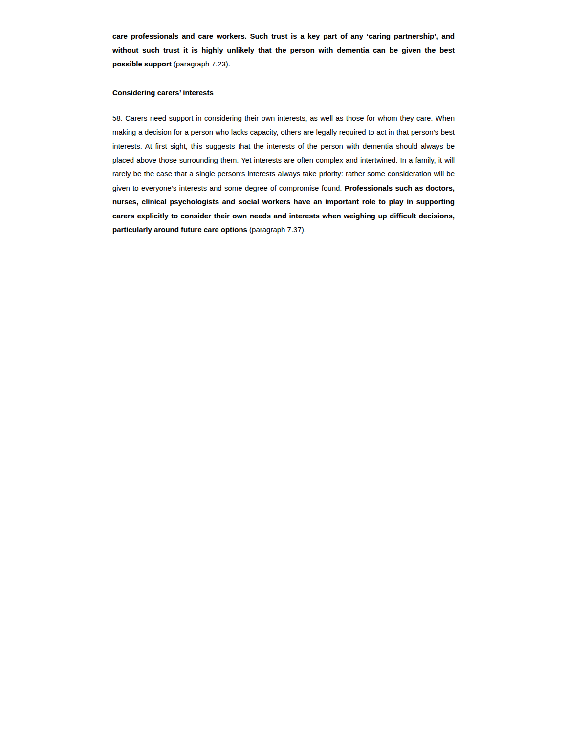care professionals and care workers. Such trust is a key part of any ‘caring partnership’, and without such trust it is highly unlikely that the person with dementia can be given the best possible support (paragraph 7.23).
Considering carers’ interests
58. Carers need support in considering their own interests, as well as those for whom they care. When making a decision for a person who lacks capacity, others are legally required to act in that person’s best interests. At first sight, this suggests that the interests of the person with dementia should always be placed above those surrounding them. Yet interests are often complex and intertwined. In a family, it will rarely be the case that a single person’s interests always take priority: rather some consideration will be given to everyone’s interests and some degree of compromise found. Professionals such as doctors, nurses, clinical psychologists and social workers have an important role to play in supporting carers explicitly to consider their own needs and interests when weighing up difficult decisions, particularly around future care options (paragraph 7.37).